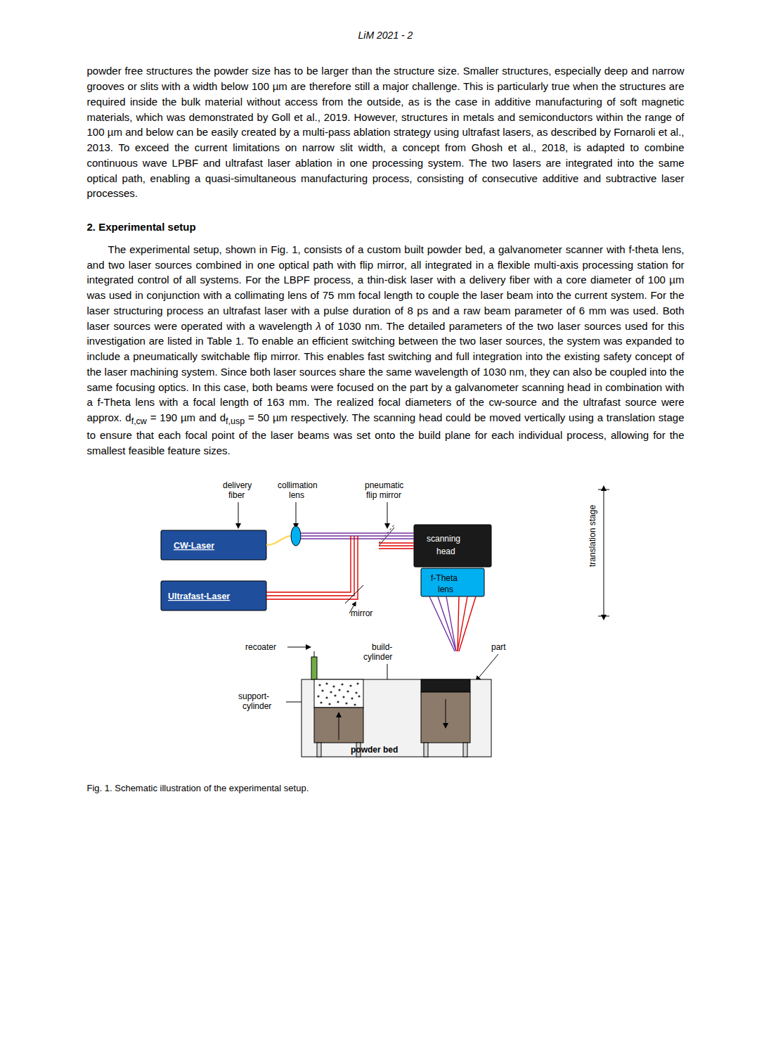LiM 2021 - 2
powder free structures the powder size has to be larger than the structure size. Smaller structures, especially deep and narrow grooves or slits with a width below 100 µm are therefore still a major challenge. This is particularly true when the structures are required inside the bulk material without access from the outside, as is the case in additive manufacturing of soft magnetic materials, which was demonstrated by Goll et al., 2019. However, structures in metals and semiconductors within the range of 100 µm and below can be easily created by a multi-pass ablation strategy using ultrafast lasers, as described by Fornaroli et al., 2013. To exceed the current limitations on narrow slit width, a concept from Ghosh et al., 2018, is adapted to combine continuous wave LPBF and ultrafast laser ablation in one processing system. The two lasers are integrated into the same optical path, enabling a quasi-simultaneous manufacturing process, consisting of consecutive additive and subtractive laser processes.
2. Experimental setup
The experimental setup, shown in Fig. 1, consists of a custom built powder bed, a galvanometer scanner with f-theta lens, and two laser sources combined in one optical path with flip mirror, all integrated in a flexible multi-axis processing station for integrated control of all systems. For the LBPF process, a thin-disk laser with a delivery fiber with a core diameter of 100 µm was used in conjunction with a collimating lens of 75 mm focal length to couple the laser beam into the current system. For the laser structuring process an ultrafast laser with a pulse duration of 8 ps and a raw beam parameter of 6 mm was used. Both laser sources were operated with a wavelength λ of 1030 nm. The detailed parameters of the two laser sources used for this investigation are listed in Table 1. To enable an efficient switching between the two laser sources, the system was expanded to include a pneumatically switchable flip mirror. This enables fast switching and full integration into the existing safety concept of the laser machining system. Since both laser sources share the same wavelength of 1030 nm, they can also be coupled into the same focusing optics. In this case, both beams were focused on the part by a galvanometer scanning head in combination with a f-Theta lens with a focal length of 163 mm. The realized focal diameters of the cw-source and the ultrafast source were approx. df,cw = 190 µm and df,usp = 50 µm respectively. The scanning head could be moved vertically using a translation stage to ensure that each focal point of the laser beams was set onto the build plane for each individual process, allowing for the smallest feasible feature sizes.
delivery fiber collimation lens pneumatic flip mirror translation stage CW-Laser Ultrafast-Laser mirror scanning head f-Theta lens build- cylinder part recoater support- cylinder powder bed
Fig. 1. Schematic illustration of the experimental setup.